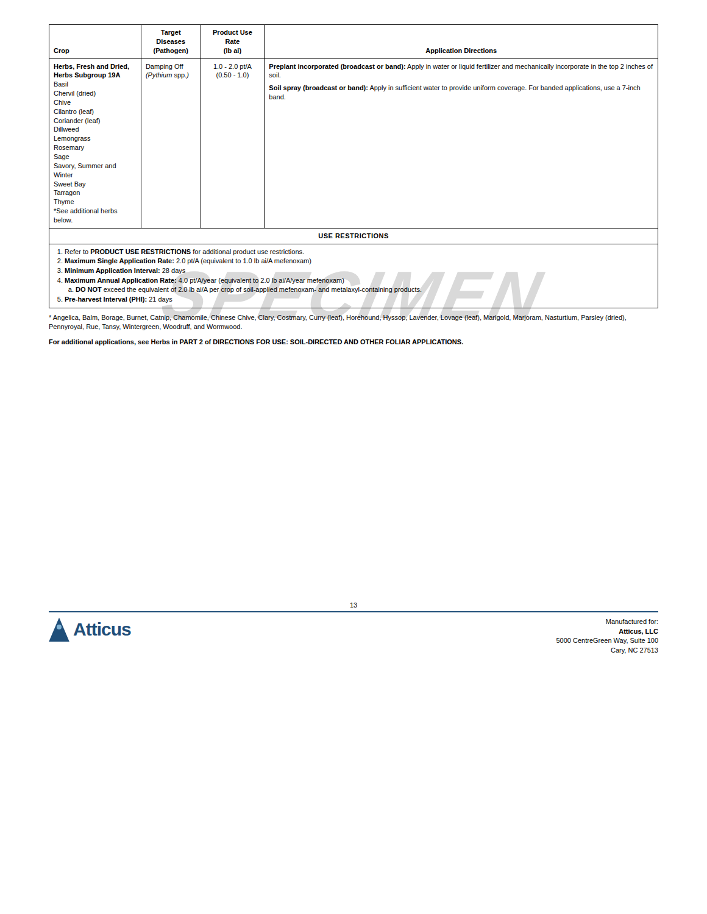SPECIMEN
| Crop | Target Diseases (Pathogen) | Product Use Rate (lb ai) | Application Directions |
| --- | --- | --- | --- |
| Herbs, Fresh and Dried, Herbs Subgroup 19A Basil Chervil (dried) Chive Cilantro (leaf) Coriander (leaf) Dillweed Lemongrass Rosemary Sage Savory, Summer and Winter Sweet Bay Tarragon Thyme *See additional herbs below. | Damping Off (Pythium spp. ) | 1.0 - 2.0 pt/A (0.50 - 1.0) | Preplant incorporated (broadcast or band): Apply in water or liquid fertilizer and mechanically incorporate in the top 2 inches of soil. Soil spray (broadcast or band): Apply in sufficient water to provide uniform coverage. For banded applications, use a 7-inch band. |
| USE RESTRICTIONS |
| Refer to PRODUCT USE RESTRICTIONS for additional product use restrictions. Maximum Single Application Rate: 2.0 pt/A (equivalent to 1.0 lb ai/A mefenoxam) Minimum Application Interval: 28 days Maximum Annual Application Rate: 4.0 pt/A/year (equivalent to 2.0 lb ai/A/year mefenoxam) DO NOT exceed the equivalent of 2.0 lb ai/A per crop of soil-applied mefenoxam- and metalaxyl-containing products. Pre-harvest Interval (PHI): 21 days |
* Angelica, Balm, Borage, Burnet, Catnip, Chamomile, Chinese Chive, Clary, Costmary, Curry (leaf), Horehound, Hyssop, Lavender, Lovage (leaf), Marigold, Marjoram, Nasturtium, Parsley (dried), Pennyroyal, Rue, Tansy, Wintergreen, Woodruff, and Wormwood.
For additional applications, see Herbs in PART 2 of DIRECTIONS FOR USE: SOIL-DIRECTED AND OTHER FOLIAR APPLICATIONS.
13
Atticus
Manufactured for:
Atticus, LLC
5000 CentreGreen Way, Suite 100
Cary, NC 27513